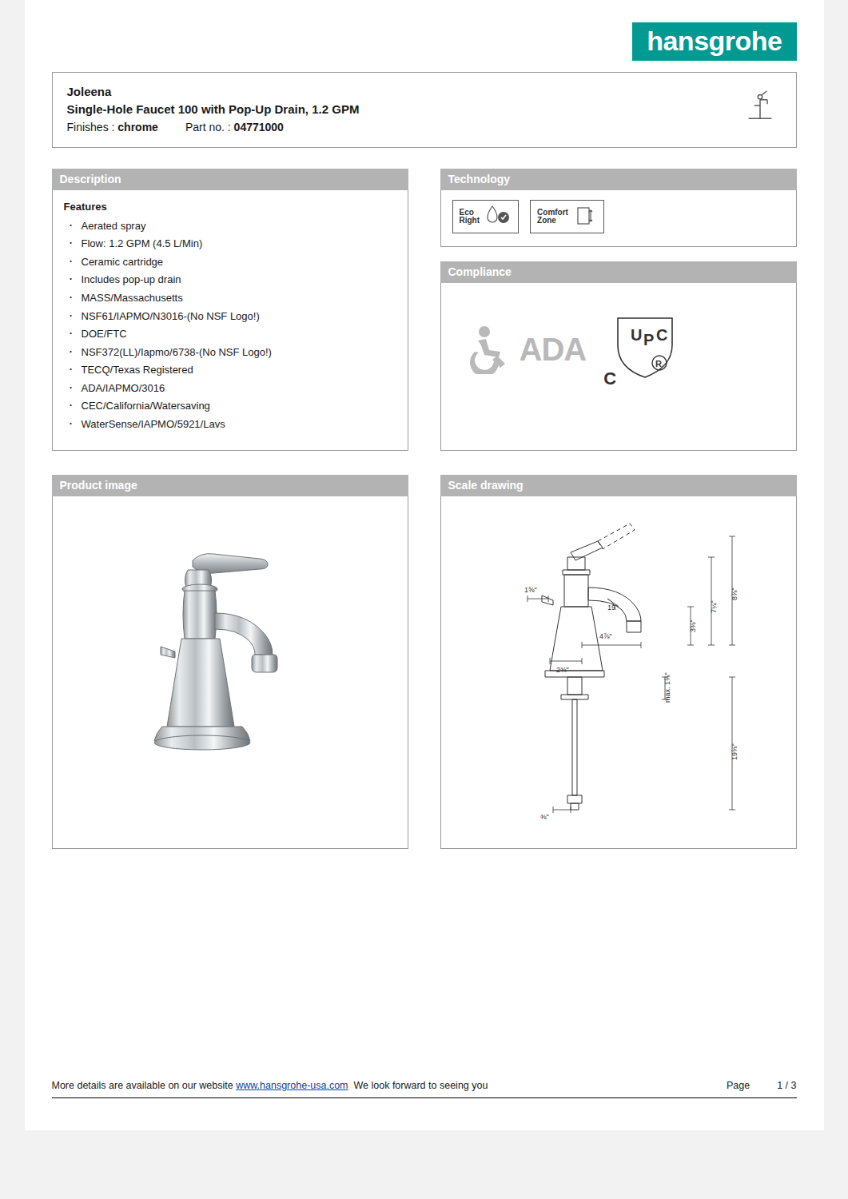hansgrohe
Joleena
Single-Hole Faucet 100 with Pop-Up Drain, 1.2 GPM
Finishes : chrome Part no. : 04771000
Description
Features
Aerated spray
Flow: 1.2 GPM (4.5 L/Min)
Ceramic cartridge
Includes pop-up drain
MASS/Massachusetts
NSF61/IAPMO/N3016-(No NSF Logo!)
DOE/FTC
NSF372(LL)/Iapmo/6738-(No NSF Logo!)
TECQ/Texas Registered
ADA/IAPMO/3016
CEC/California/Watersaving
WaterSense/IAPMO/5921/Lavs
Technology
Eco
Right
Comfort
Zone
Compliance
ADA
U P C R C
Product image
Scale drawing
1⅝" 2⅜" 4⅞" 19° 3⅜" 7¼" 8⅞" max. 1⅝" 19⅝" ⅜"
More details are available on our website www.hansgrohe-usa.com We look forward to seeing you
Page 1 / 3